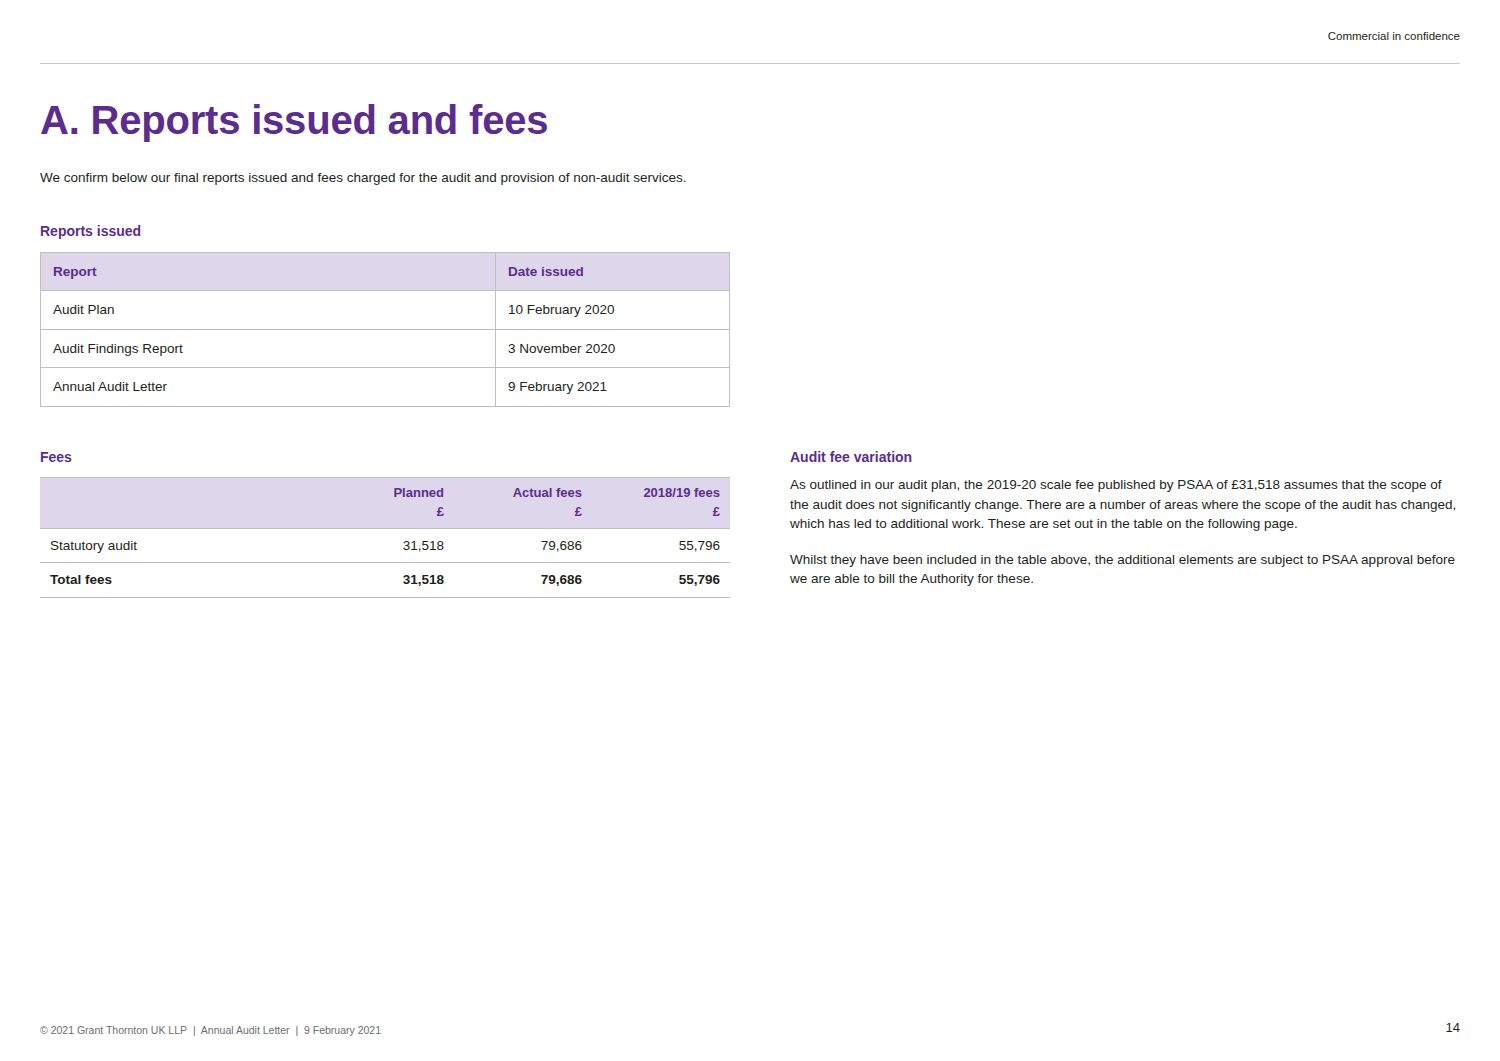Commercial in confidence
A. Reports issued and fees
We confirm below our final reports issued and fees charged for the audit and provision of non-audit services.
Reports issued
| Report | Date issued |
| --- | --- |
| Audit Plan | 10 February 2020 |
| Audit Findings Report | 3 November 2020 |
| Annual Audit Letter | 9 February 2021 |
Fees
| | Planned £ | Actual fees £ | 2018/19 fees £ |
| --- | --- | --- | --- |
| Statutory audit | 31,518 | 79,686 | 55,796 |
| Total fees | 31,518 | 79,686 | 55,796 |
Audit fee variation
As outlined in our audit plan, the 2019-20 scale fee published by PSAA of £31,518 assumes that the scope of the audit does not significantly change. There are a number of areas where the scope of the audit has changed, which has led to additional work. These are set out in the table on the following page.
Whilst they have been included in the table above, the additional elements are subject to PSAA approval before we are able to bill the Authority for these.
© 2021 Grant Thornton UK LLP | Annual Audit Letter | 9 February 2021
14